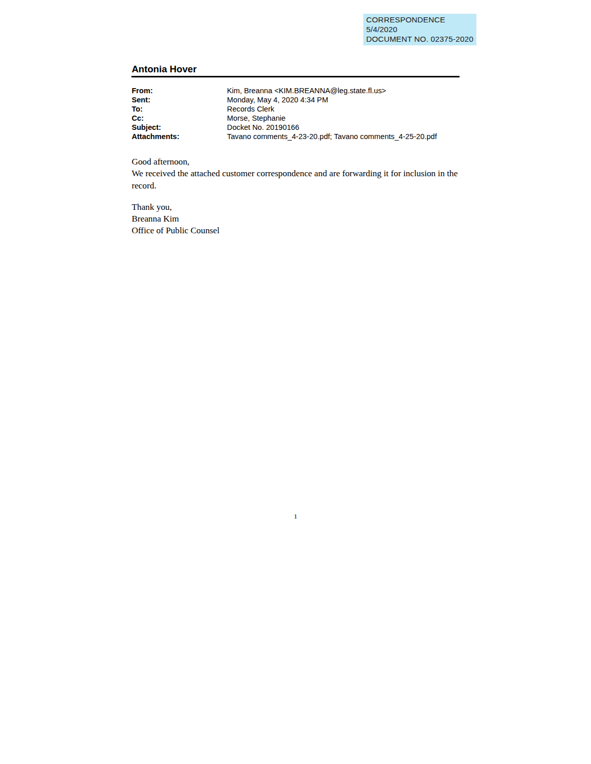CORRESPONDENCE
5/4/2020
DOCUMENT NO. 02375-2020
Antonia Hover
| From: | Kim, Breanna <KIM.BREANNA@leg.state.fl.us> |
| Sent: | Monday, May 4, 2020 4:34 PM |
| To: | Records Clerk |
| Cc: | Morse, Stephanie |
| Subject: | Docket No. 20190166 |
| Attachments: | Tavano comments_4-23-20.pdf; Tavano comments_4-25-20.pdf |
Good afternoon,
We received the attached customer correspondence and are forwarding it for inclusion in the record.
Thank you,
Breanna Kim
Office of Public Counsel
1